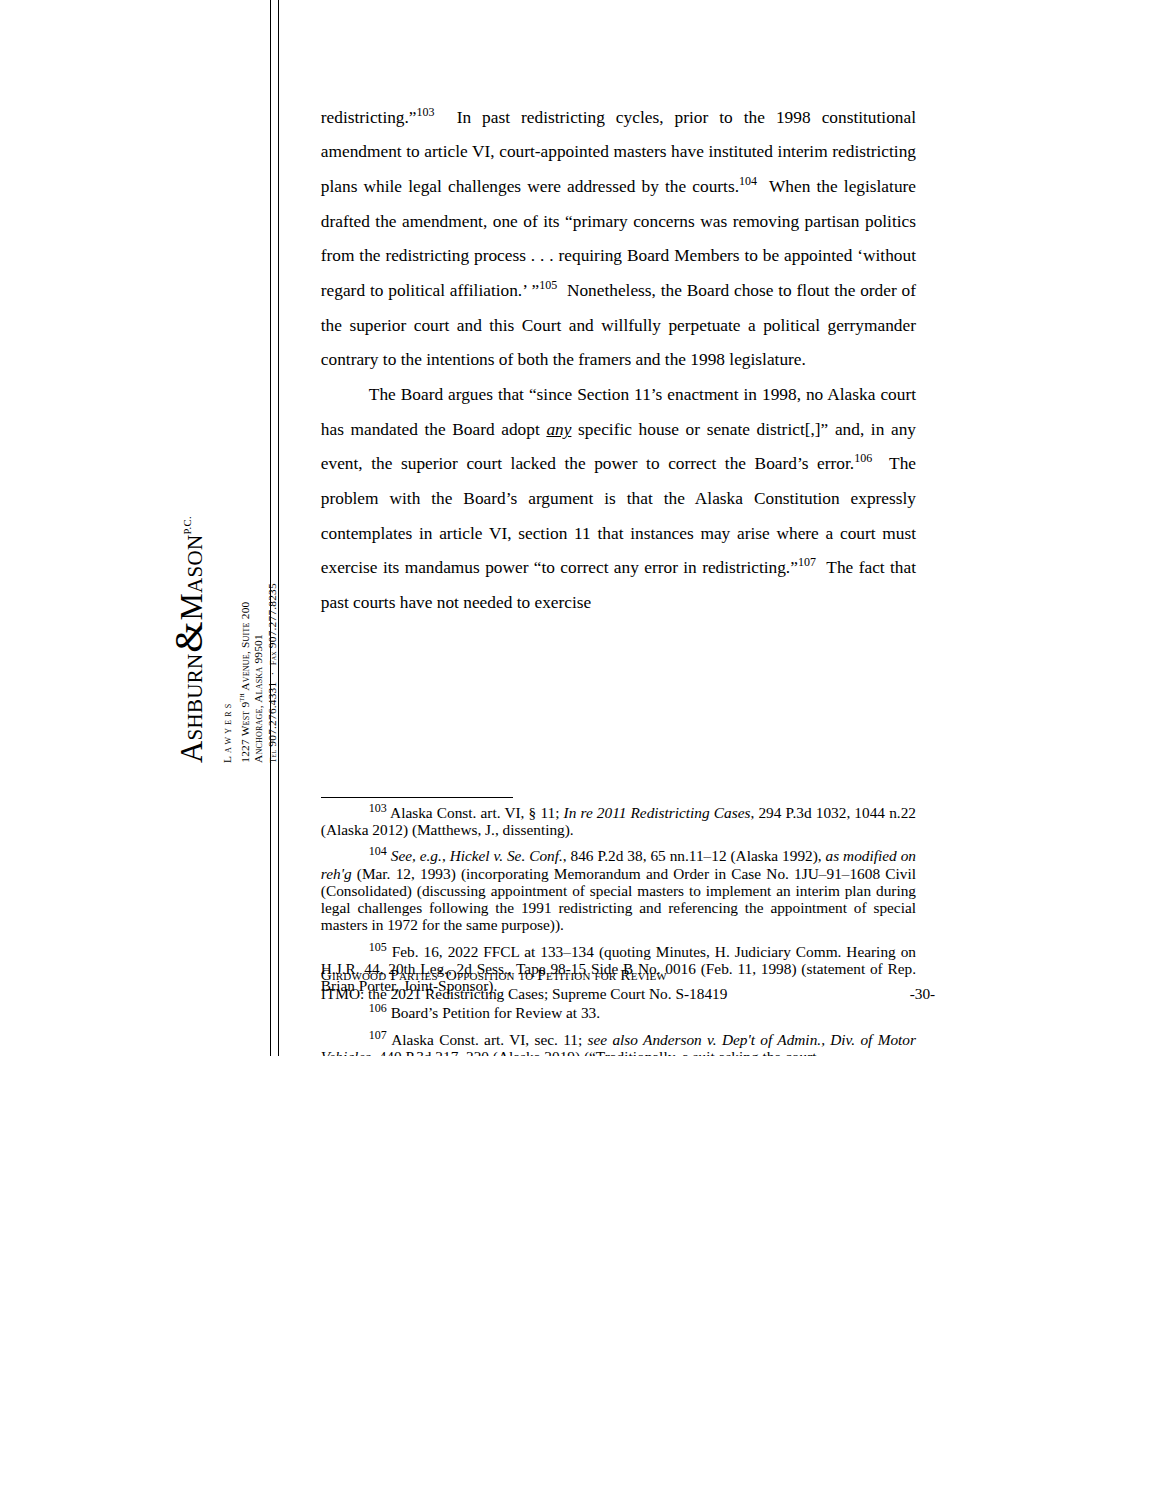Ashburn&MasonP.C.
Lawyers
1227 West 9th Avenue, Suite 200
Anchorage, Alaska 99501
Tel 907.276.4331 · Fax 907.277.8235
redistricting.”103 In past redistricting cycles, prior to the 1998 constitutional amendment to article VI, court-appointed masters have instituted interim redistricting plans while legal challenges were addressed by the courts.104 When the legislature drafted the amendment, one of its “primary concerns was removing partisan politics from the redistricting process . . . requiring Board Members to be appointed ‘without regard to political affiliation.’ ”105 Nonetheless, the Board chose to flout the order of the superior court and this Court and willfully perpetuate a political gerrymander contrary to the intentions of both the framers and the 1998 legislature.
The Board argues that “since Section 11’s enactment in 1998, no Alaska court has mandated the Board adopt any specific house or senate district[,]” and, in any event, the superior court lacked the power to correct the Board’s error.106 The problem with the Board’s argument is that the Alaska Constitution expressly contemplates in article VI, section 11 that instances may arise where a court must exercise its mandamus power “to correct any error in redistricting.”107 The fact that past courts have not needed to exercise
103 Alaska Const. art. VI, § 11; In re 2011 Redistricting Cases, 294 P.3d 1032, 1044 n.22 (Alaska 2012) (Matthews, J., dissenting).
104 See, e.g., Hickel v. Se. Conf., 846 P.2d 38, 65 nn.11–12 (Alaska 1992), as modified on reh'g (Mar. 12, 1993) (incorporating Memorandum and Order in Case No. 1JU–91–1608 Civil (Consolidated) (discussing appointment of special masters to implement an interim plan during legal challenges following the 1991 redistricting and referencing the appointment of special masters in 1972 for the same purpose)).
105 Feb. 16, 2022 FFCL at 133–134 (quoting Minutes, H. Judiciary Comm. Hearing on H.J.R. 44, 20th Leg., 2d Sess., Tape 98-15 Side B No. 0016 (Feb. 11, 1998) (statement of Rep. Brian Porter, Joint-Sponsor).
106 Board’s Petition for Review at 33.
107 Alaska Const. art. VI, sec. 11; see also Anderson v. Dep't of Admin., Div. of Motor Vehicles, 440 P.3d 217, 220 (Alaska 2019) (“Traditionally, a suit asking the court
Girdwood Parties’ Opposition to Petition for Review
ITMO: the 2021 Redistricting Cases; Supreme Court No. S-18419 -30-